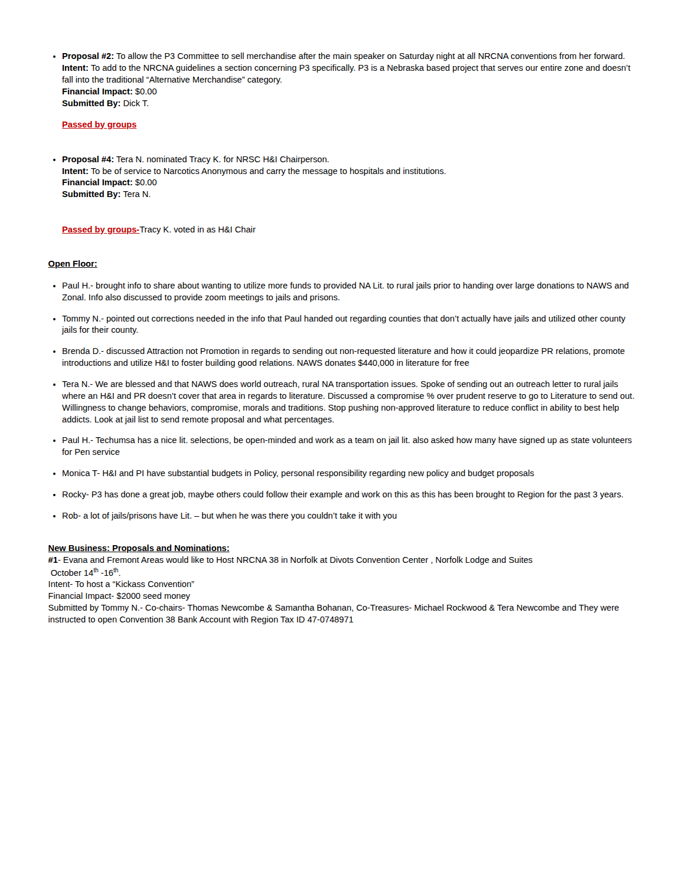Proposal #2: To allow the P3 Committee to sell merchandise after the main speaker on Saturday night at all NRCNA conventions from her forward.
Intent: To add to the NRCNA guidelines a section concerning P3 specifically. P3 is a Nebraska based project that serves our entire zone and doesn’t fall into the traditional “Alternative Merchandise” category.
Financial Impact: $0.00
Submitted By: Dick T.
Passed by groups
Proposal #4: Tera N. nominated Tracy K. for NRSC H&I Chairperson.
Intent: To be of service to Narcotics Anonymous and carry the message to hospitals and institutions.
Financial Impact: $0.00
Submitted By: Tera N.
Passed by groups-Tracy K. voted in as H&I Chair
Open Floor:
Paul H.- brought info to share about wanting to utilize more funds to provided NA Lit. to rural jails prior to handing over large donations to NAWS and Zonal. Info also discussed to provide zoom meetings to jails and prisons.
Tommy N.- pointed out corrections needed in the info that Paul handed out regarding counties that don’t actually have jails and utilized other county jails for their county.
Brenda D.- discussed Attraction not Promotion in regards to sending out non-requested literature and how it could jeopardize PR relations, promote introductions and utilize H&I to foster building good relations. NAWS donates $440,000 in literature for free
Tera N.- We are blessed and that NAWS does world outreach, rural NA transportation issues. Spoke of sending out an outreach letter to rural jails where an H&I and PR doesn’t cover that area in regards to literature. Discussed a compromise % over prudent reserve to go to Literature to send out. Willingness to change behaviors, compromise, morals and traditions. Stop pushing non-approved literature to reduce conflict in ability to best help addicts. Look at jail list to send remote proposal and what percentages.
Paul H.- Techumsa has a nice lit. selections, be open-minded and work as a team on jail lit. also asked how many have signed up as state volunteers for Pen service
Monica T- H&I and PI have substantial budgets in Policy, personal responsibility regarding new policy and budget proposals
Rocky- P3 has done a great job, maybe others could follow their example and work on this as this has been brought to Region for the past 3 years.
Rob- a lot of jails/prisons have Lit. – but when he was there you couldn’t take it with you
New Business: Proposals and Nominations:
#1- Evana and Fremont Areas would like to Host NRCNA 38 in Norfolk at Divots Convention Center , Norfolk Lodge and Suites
October 14th -16th.
Intent- To host a “Kickass Convention”
Financial Impact- $2000 seed money
Submitted by Tommy N.- Co-chairs- Thomas Newcombe & Samantha Bohanan, Co-Treasures- Michael Rockwood & Tera Newcombe and They were instructed to open Convention 38 Bank Account with Region Tax ID 47-0748971